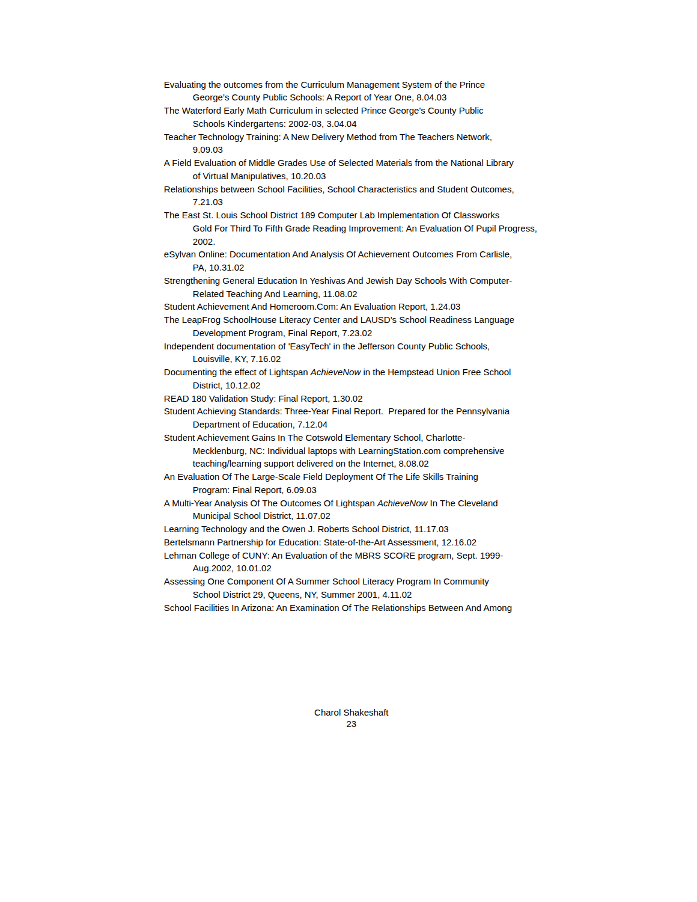Evaluating the outcomes from the Curriculum Management System of the Prince George’s County Public Schools: A Report of Year One, 8.04.03
The Waterford Early Math Curriculum in selected Prince George's County Public Schools Kindergartens: 2002-03, 3.04.04
Teacher Technology Training: A New Delivery Method from The Teachers Network, 9.09.03
A Field Evaluation of Middle Grades Use of Selected Materials from the National Libraryof Virtual Manipulatives, 10.20.03
Relationships between School Facilities, School Characteristics and Student Outcomes, 7.21.03
The East St. Louis School District 189 Computer Lab Implementation Of Classworks Gold For Third To Fifth Grade Reading Improvement: An Evaluation Of Pupil Progress, 2002.
eSylvan Online: Documentation And Analysis Of Achievement Outcomes From Carlisle, PA, 10.31.02
Strengthening General Education In Yeshivas And Jewish Day Schools With Computer-Related Teaching And Learning, 11.08.02
Student Achievement And Homeroom.Com: An Evaluation Report, 1.24.03
The LeapFrog SchoolHouse Literacy Center and LAUSD's School Readiness Language Development Program, Final Report, 7.23.02
Independent documentation of 'EasyTech' in the Jefferson County Public Schools, Louisville, KY, 7.16.02
Documenting the effect of Lightspan AchieveNow in the Hempstead Union Free School District, 10.12.02
READ 180 Validation Study: Final Report, 1.30.02
Student Achieving Standards: Three-Year Final Report. Prepared for the Pennsylvania Department of Education, 7.12.04
Student Achievement Gains In The Cotswold Elementary School, Charlotte-Mecklenburg, NC: Individual laptops with LearningStation.com comprehensive teaching/learning support delivered on the Internet, 8.08.02
An Evaluation Of The Large-Scale Field Deployment Of The Life Skills Training Program: Final Report, 6.09.03
A Multi-Year Analysis Of The Outcomes Of Lightspan AchieveNow In The Cleveland Municipal School District, 11.07.02
Learning Technology and the Owen J. Roberts School District, 11.17.03
Bertelsmann Partnership for Education: State-of-the-Art Assessment, 12.16.02
Lehman College of CUNY: An Evaluation of the MBRS SCORE program, Sept. 1999-Aug.2002, 10.01.02
Assessing One Component Of A Summer School Literacy Program In Community School District 29, Queens, NY, Summer 2001, 4.11.02
School Facilities In Arizona: An Examination Of The Relationships Between And Among
Charol Shakeshaft 23